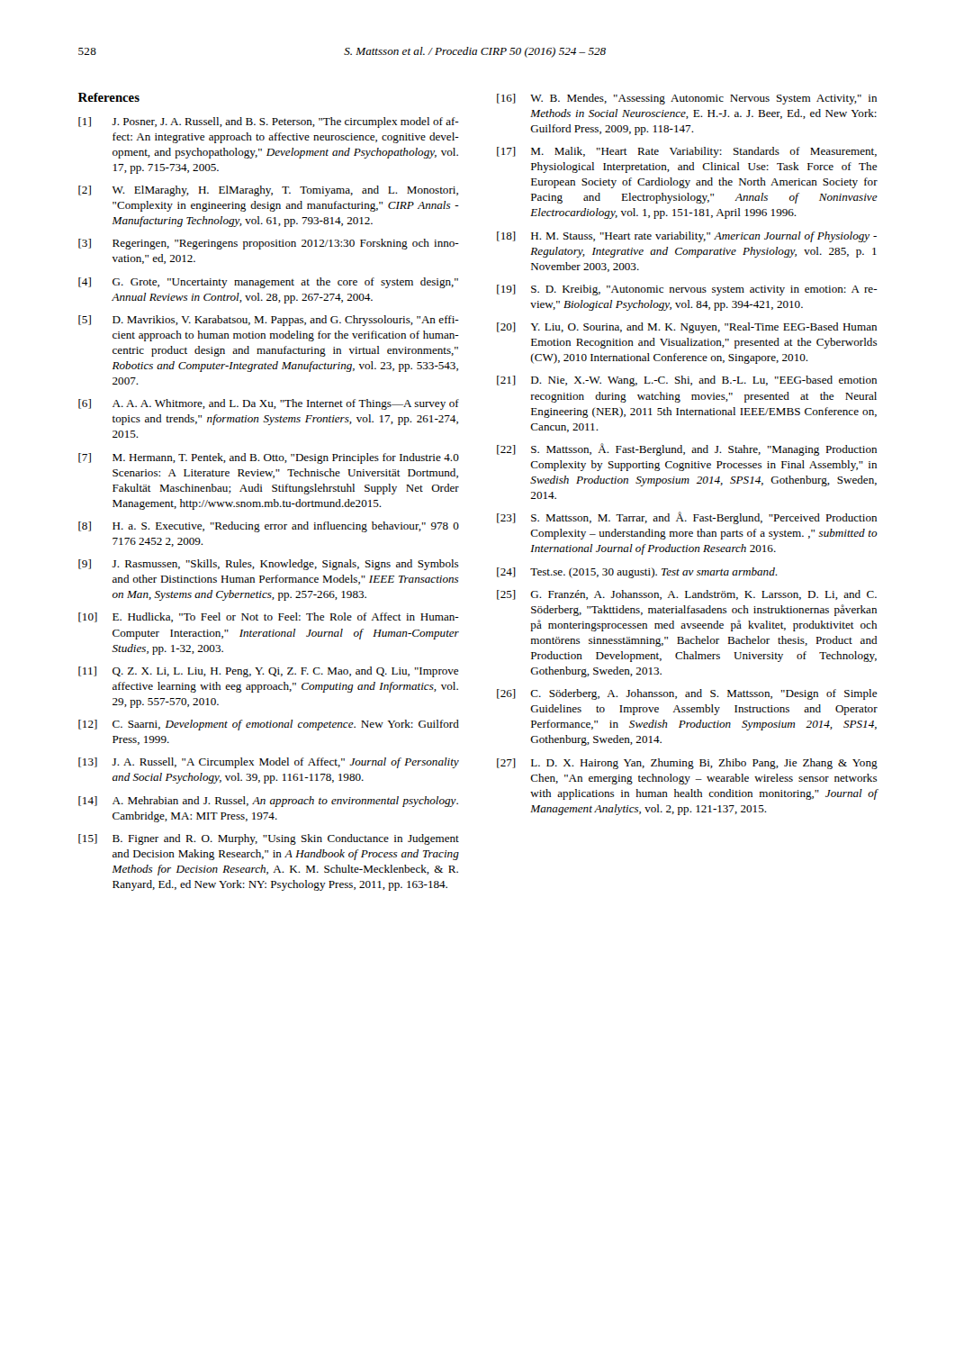528 S. Mattsson et al. / Procedia CIRP 50 (2016) 524 – 528
References
[1] J. Posner, J. A. Russell, and B. S. Peterson, "The circumplex model of affect: An integrative approach to affective neuroscience, cognitive development, and psychopathology," Development and Psychopathology, vol. 17, pp. 715-734, 2005.
[2] W. ElMaraghy, H. ElMaraghy, T. Tomiyama, and L. Monostori, "Complexity in engineering design and manufacturing," CIRP Annals - Manufacturing Technology, vol. 61, pp. 793-814, 2012.
[3] Regeringen, "Regeringens proposition 2012/13:30 Forskning och innovation," ed, 2012.
[4] G. Grote, "Uncertainty management at the core of system design," Annual Reviews in Control, vol. 28, pp. 267-274, 2004.
[5] D. Mavrikios, V. Karabatsou, M. Pappas, and G. Chryssolouris, "An efficient approach to human motion modeling for the verification of human-centric product design and manufacturing in virtual environments," Robotics and Computer-Integrated Manufacturing, vol. 23, pp. 533-543, 2007.
[6] A. A. A. Whitmore, and L. Da Xu, "The Internet of Things—A survey of topics and trends," nformation Systems Frontiers, vol. 17, pp. 261-274, 2015.
[7] M. Hermann, T. Pentek, and B. Otto, "Design Principles for Industrie 4.0 Scenarios: A Literature Review," Technische Universität Dortmund, Fakultät Maschinenbau; Audi Stiftungslehrstuhl Supply Net Order Management, http://www.snom.mb.tu-dortmund.de2015.
[8] H. a. S. Executive, "Reducing error and influencing behaviour," 978 0 7176 2452 2, 2009.
[9] J. Rasmussen, "Skills, Rules, Knowledge, Signals, Signs and Symbols and other Distinctions Human Performance Models," IEEE Transactions on Man, Systems and Cybernetics, pp. 257-266, 1983.
[10] E. Hudlicka, "To Feel or Not to Feel: The Role of Affect in Human-Computer Interaction," Interational Journal of Human-Computer Studies, pp. 1-32, 2003.
[11] Q. Z. X. Li, L. Liu, H. Peng, Y. Qi, Z. F. C. Mao, and Q. Liu, "Improve affective learning with eeg approach," Computing and Informatics, vol. 29, pp. 557-570, 2010.
[12] C. Saarni, Development of emotional competence. New York: Guilford Press, 1999.
[13] J. A. Russell, "A Circumplex Model of Affect," Journal of Personality and Social Psychology, vol. 39, pp. 1161-1178, 1980.
[14] A. Mehrabian and J. Russel, An approach to environmental psychology. Cambridge, MA: MIT Press, 1974.
[15] B. Figner and R. O. Murphy, "Using Skin Conductance in Judgement and Decision Making Research," in A Handbook of Process and Tracing Methods for Decision Research, A. K. M. Schulte-Mecklenbeck, & R. Ranyard, Ed., ed New York: NY: Psychology Press, 2011, pp. 163-184.
[16] W. B. Mendes, "Assessing Autonomic Nervous System Activity," in Methods in Social Neuroscience, E. H.-J. a. J. Beer, Ed., ed New York: Guilford Press, 2009, pp. 118-147.
[17] M. Malik, "Heart Rate Variability: Standards of Measurement, Physiological Interpretation, and Clinical Use: Task Force of The European Society of Cardiology and the North American Society for Pacing and Electrophysiology," Annals of Noninvasive Electrocardiology, vol. 1, pp. 151-181, April 1996 1996.
[18] H. M. Stauss, "Heart rate variability," American Journal of Physiology - Regulatory, Integrative and Comparative Physiology, vol. 285, p. 1 November 2003, 2003.
[19] S. D. Kreibig, "Autonomic nervous system activity in emotion: A review," Biological Psychology, vol. 84, pp. 394-421, 2010.
[20] Y. Liu, O. Sourina, and M. K. Nguyen, "Real-Time EEG-Based Human Emotion Recognition and Visualization," presented at the Cyberworlds (CW), 2010 International Conference on, Singapore, 2010.
[21] D. Nie, X.-W. Wang, L.-C. Shi, and B.-L. Lu, "EEG-based emotion recognition during watching movies," presented at the Neural Engineering (NER), 2011 5th International IEEE/EMBS Conference on, Cancun, 2011.
[22] S. Mattsson, Å. Fast-Berglund, and J. Stahre, "Managing Production Complexity by Supporting Cognitive Processes in Final Assembly," in Swedish Production Symposium 2014, SPS14, Gothenburg, Sweden, 2014.
[23] S. Mattsson, M. Tarrar, and Å. Fast-Berglund, "Perceived Production Complexity – understanding more than parts of a system. ," submitted to International Journal of Production Research 2016.
[24] Test.se. (2015, 30 augusti). Test av smarta armband.
[25] G. Franzén, A. Johansson, A. Landström, K. Larsson, D. Li, and C. Söderberg, "Takttidens, materialfasadens och instruktionernas påverkan på monteringsprocessen med avseende på kvalitet, produktivitet och montörens sinnesstämning," Bachelor Bachelor thesis, Product and Production Development, Chalmers University of Technology, Gothenburg, Sweden, 2013.
[26] C. Söderberg, A. Johansson, and S. Mattsson, "Design of Simple Guidelines to Improve Assembly Instructions and Operator Performance," in Swedish Production Symposium 2014, SPS14, Gothenburg, Sweden, 2014.
[27] L. D. X. Hairong Yan, Zhuming Bi, Zhibo Pang, Jie Zhang & Yong Chen, "An emerging technology – wearable wireless sensor networks with applications in human health condition monitoring," Journal of Management Analytics, vol. 2, pp. 121-137, 2015.